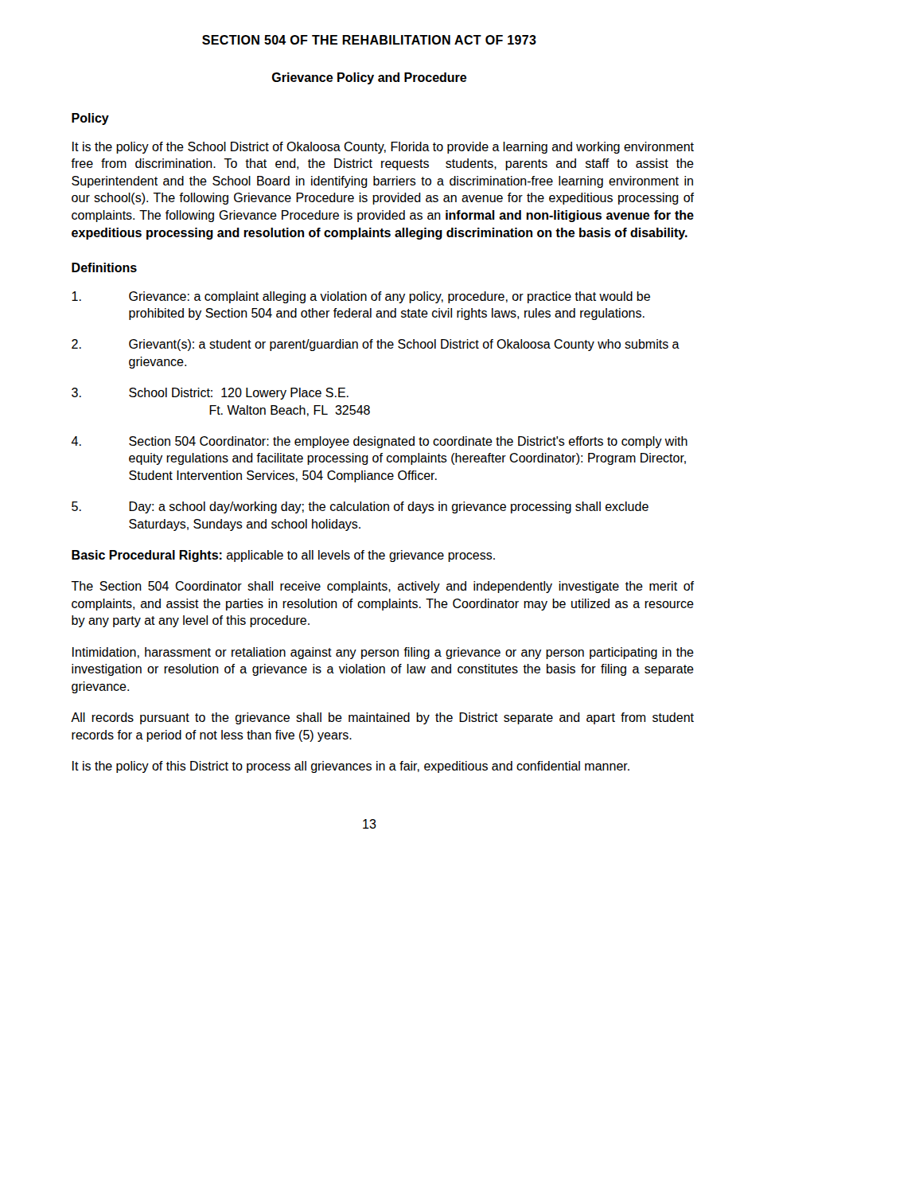SECTION 504 OF THE REHABILITATION ACT OF 1973
Grievance Policy and Procedure
Policy
It is the policy of the School District of Okaloosa County, Florida to provide a learning and working environment free from discrimination. To that end, the District requests students, parents and staff to assist the Superintendent and the School Board in identifying barriers to a discrimination-free learning environment in our school(s). The following Grievance Procedure is provided as an avenue for the expeditious processing of complaints. The following Grievance Procedure is provided as an informal and non-litigious avenue for the expeditious processing and resolution of complaints alleging discrimination on the basis of disability.
Definitions
1. Grievance: a complaint alleging a violation of any policy, procedure, or practice that would be prohibited by Section 504 and other federal and state civil rights laws, rules and regulations.
2. Grievant(s): a student or parent/guardian of the School District of Okaloosa County who submits a grievance.
3. School District: 120 Lowery Place S.E. Ft. Walton Beach, FL 32548
4. Section 504 Coordinator: the employee designated to coordinate the District's efforts to comply with equity regulations and facilitate processing of complaints (hereafter Coordinator): Program Director, Student Intervention Services, 504 Compliance Officer.
5. Day: a school day/working day; the calculation of days in grievance processing shall exclude Saturdays, Sundays and school holidays.
Basic Procedural Rights: applicable to all levels of the grievance process.
The Section 504 Coordinator shall receive complaints, actively and independently investigate the merit of complaints, and assist the parties in resolution of complaints. The Coordinator may be utilized as a resource by any party at any level of this procedure.
Intimidation, harassment or retaliation against any person filing a grievance or any person participating in the investigation or resolution of a grievance is a violation of law and constitutes the basis for filing a separate grievance.
All records pursuant to the grievance shall be maintained by the District separate and apart from student records for a period of not less than five (5) years.
It is the policy of this District to process all grievances in a fair, expeditious and confidential manner.
13